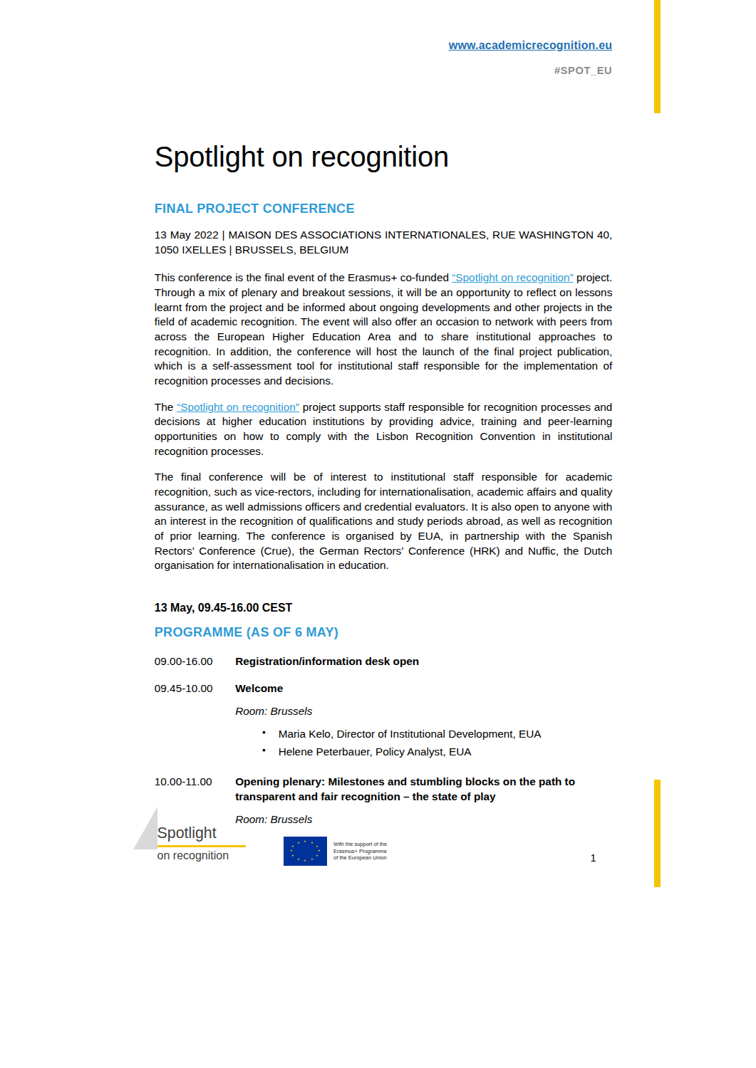www.academicrecognition.eu
#SPOT_EU
Spotlight on recognition
FINAL PROJECT CONFERENCE
13 May 2022 | MAISON DES ASSOCIATIONS INTERNATIONALES, RUE WASHINGTON 40, 1050 IXELLES | BRUSSELS, BELGIUM
This conference is the final event of the Erasmus+ co-funded “Spotlight on recognition” project. Through a mix of plenary and breakout sessions, it will be an opportunity to reflect on lessons learnt from the project and be informed about ongoing developments and other projects in the field of academic recognition. The event will also offer an occasion to network with peers from across the European Higher Education Area and to share institutional approaches to recognition. In addition, the conference will host the launch of the final project publication, which is a self-assessment tool for institutional staff responsible for the implementation of recognition processes and decisions.
The “Spotlight on recognition” project supports staff responsible for recognition processes and decisions at higher education institutions by providing advice, training and peer-learning opportunities on how to comply with the Lisbon Recognition Convention in institutional recognition processes.
The final conference will be of interest to institutional staff responsible for academic recognition, such as vice-rectors, including for internationalisation, academic affairs and quality assurance, as well admissions officers and credential evaluators. It is also open to anyone with an interest in the recognition of qualifications and study periods abroad, as well as recognition of prior learning. The conference is organised by EUA, in partnership with the Spanish Rectors’ Conference (Crue), the German Rectors’ Conference (HRK) and Nuffic, the Dutch organisation for internationalisation in education.
13 May, 09.45-16.00 CEST
PROGRAMME (AS OF 6 MAY)
| 09.00-16.00 | Registration/information desk open |
| 09.45-10.00 | Welcome Room: Brussels Maria Kelo, Director of Institutional Development, EUA Helene Peterbauer, Policy Analyst, EUA |
| 10.00-11.00 | Opening plenary: Milestones and stumbling blocks on the path to transparent and fair recognition – the state of play Room: Brussels |
Spotlight
on recognition
★ ★ ★ ★ ★ ★ ★ ★ ★ ★ ★ ★
With the support of the
Erasmus+ Programme
of the European Union
1